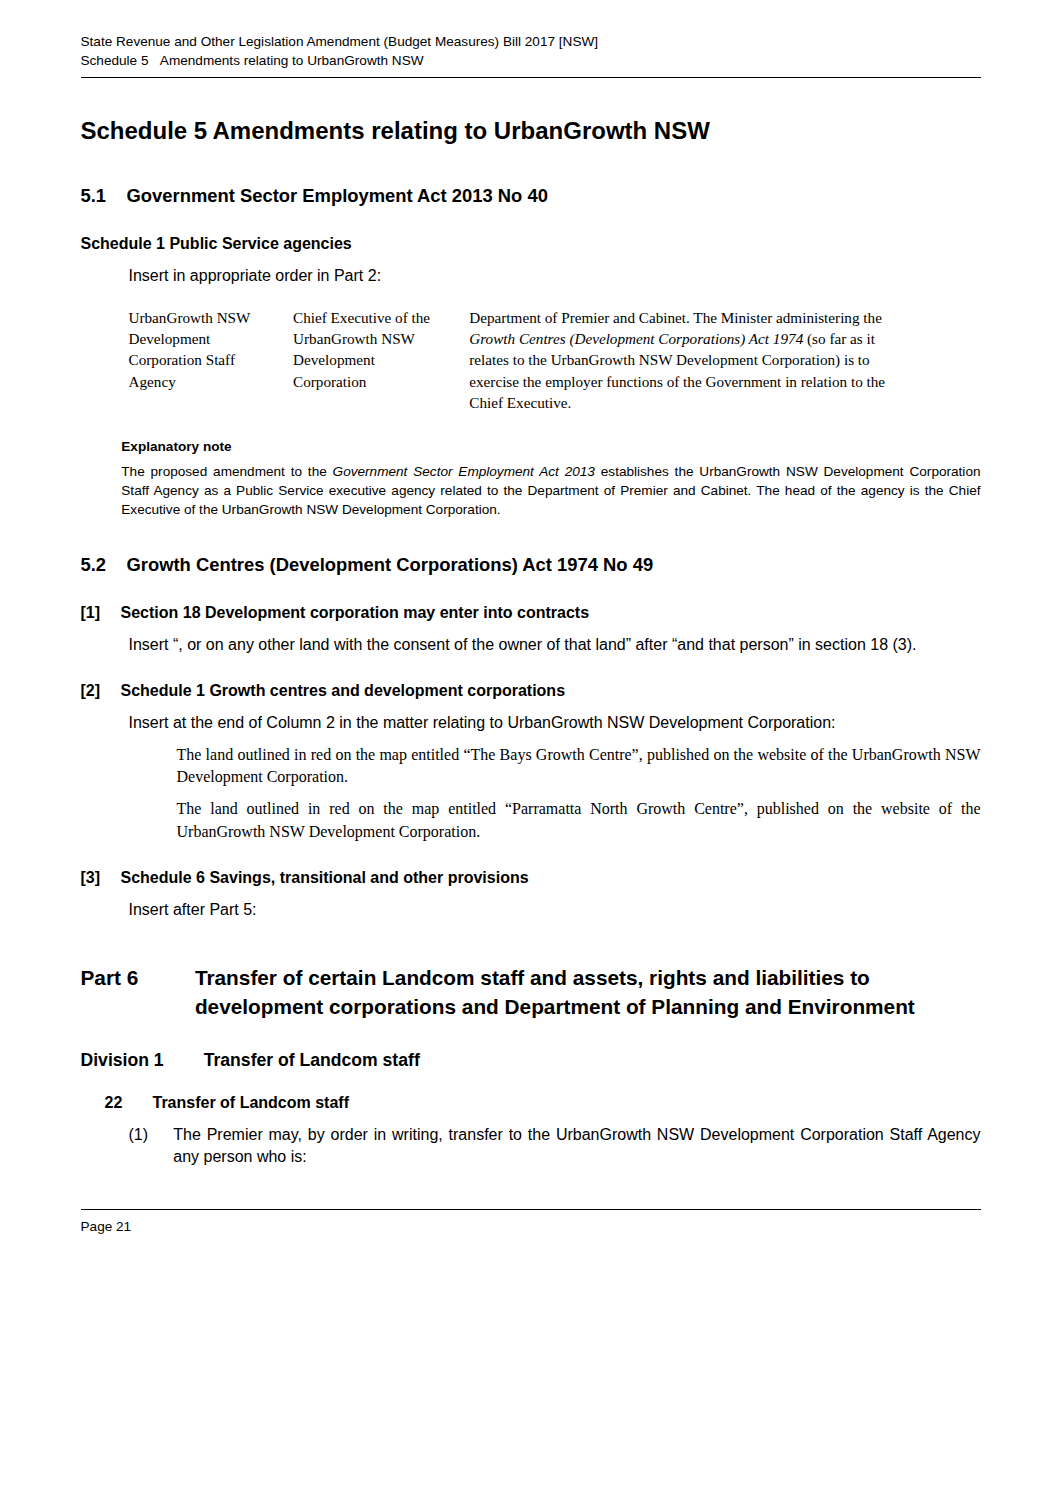State Revenue and Other Legislation Amendment (Budget Measures) Bill 2017 [NSW]
Schedule 5 Amendments relating to UrbanGrowth NSW
Schedule 5 Amendments relating to UrbanGrowth NSW
5.1 Government Sector Employment Act 2013 No 40
Schedule 1 Public Service agencies
Insert in appropriate order in Part 2:
| UrbanGrowth NSW Development Corporation Staff Agency | Chief Executive of the UrbanGrowth NSW Development Corporation | Department of Premier and Cabinet. The Minister administering the Growth Centres (Development Corporations) Act 1974 (so far as it relates to the UrbanGrowth NSW Development Corporation) is to exercise the employer functions of the Government in relation to the Chief Executive. |
Explanatory note
The proposed amendment to the Government Sector Employment Act 2013 establishes the UrbanGrowth NSW Development Corporation Staff Agency as a Public Service executive agency related to the Department of Premier and Cabinet. The head of the agency is the Chief Executive of the UrbanGrowth NSW Development Corporation.
5.2 Growth Centres (Development Corporations) Act 1974 No 49
[1] Section 18 Development corporation may enter into contracts
Insert “, or on any other land with the consent of the owner of that land” after “and that person” in section 18 (3).
[2] Schedule 1 Growth centres and development corporations
Insert at the end of Column 2 in the matter relating to UrbanGrowth NSW Development Corporation:
The land outlined in red on the map entitled “The Bays Growth Centre”, published on the website of the UrbanGrowth NSW Development Corporation.
The land outlined in red on the map entitled “Parramatta North Growth Centre”, published on the website of the UrbanGrowth NSW Development Corporation.
[3] Schedule 6 Savings, transitional and other provisions
Insert after Part 5:
Part 6 Transfer of certain Landcom staff and assets, rights and liabilities to development corporations and Department of Planning and Environment
Division 1 Transfer of Landcom staff
22 Transfer of Landcom staff
(1)
The Premier may, by order in writing, transfer to the UrbanGrowth NSW Development Corporation Staff Agency any person who is:
Page 21